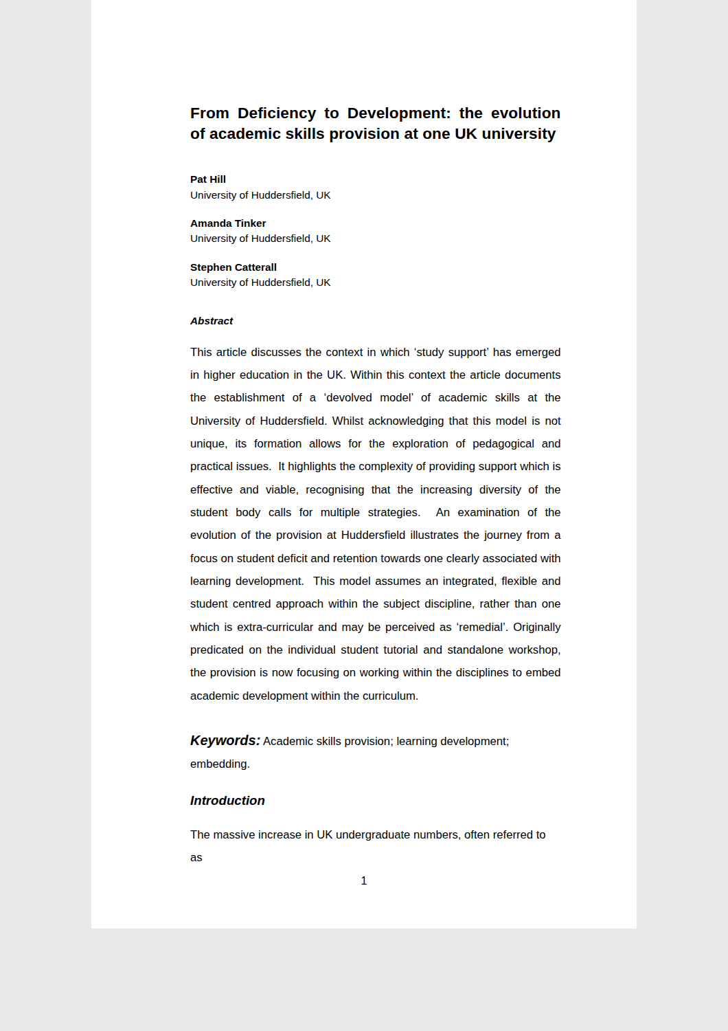From Deficiency to Development: the evolution of academic skills provision at one UK university
Pat Hill University of Huddersfield, UK
Amanda Tinker University of Huddersfield, UK
Stephen Catterall University of Huddersfield, UK
Abstract
This article discusses the context in which ‘study support’ has emerged in higher education in the UK. Within this context the article documents the establishment of a ‘devolved model’ of academic skills at the University of Huddersfield. Whilst acknowledging that this model is not unique, its formation allows for the exploration of pedagogical and practical issues. It highlights the complexity of providing support which is effective and viable, recognising that the increasing diversity of the student body calls for multiple strategies. An examination of the evolution of the provision at Huddersfield illustrates the journey from a focus on student deficit and retention towards one clearly associated with learning development. This model assumes an integrated, flexible and student centred approach within the subject discipline, rather than one which is extra-curricular and may be perceived as ‘remedial’. Originally predicated on the individual student tutorial and standalone workshop, the provision is now focusing on working within the disciplines to embed academic development within the curriculum.
Keywords: Academic skills provision; learning development; embedding.
Introduction
The massive increase in UK undergraduate numbers, often referred to as
1